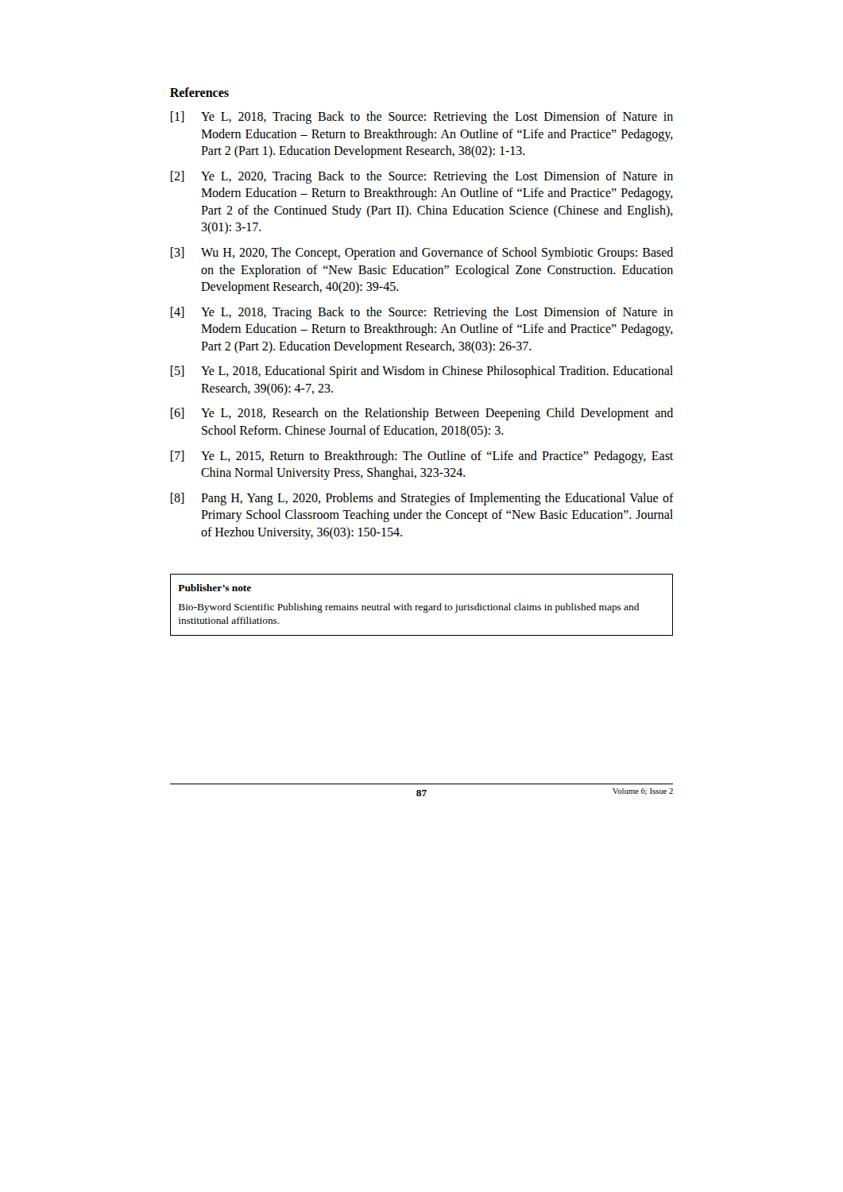References
[1] Ye L, 2018, Tracing Back to the Source: Retrieving the Lost Dimension of Nature in Modern Education – Return to Breakthrough: An Outline of “Life and Practice” Pedagogy, Part 2 (Part 1). Education Development Research, 38(02): 1-13.
[2] Ye L, 2020, Tracing Back to the Source: Retrieving the Lost Dimension of Nature in Modern Education – Return to Breakthrough: An Outline of “Life and Practice” Pedagogy, Part 2 of the Continued Study (Part II). China Education Science (Chinese and English), 3(01): 3-17.
[3] Wu H, 2020, The Concept, Operation and Governance of School Symbiotic Groups: Based on the Exploration of “New Basic Education” Ecological Zone Construction. Education Development Research, 40(20): 39-45.
[4] Ye L, 2018, Tracing Back to the Source: Retrieving the Lost Dimension of Nature in Modern Education – Return to Breakthrough: An Outline of “Life and Practice” Pedagogy, Part 2 (Part 2). Education Development Research, 38(03): 26-37.
[5] Ye L, 2018, Educational Spirit and Wisdom in Chinese Philosophical Tradition. Educational Research, 39(06): 4-7, 23.
[6] Ye L, 2018, Research on the Relationship Between Deepening Child Development and School Reform. Chinese Journal of Education, 2018(05): 3.
[7] Ye L, 2015, Return to Breakthrough: The Outline of “Life and Practice” Pedagogy, East China Normal University Press, Shanghai, 323-324.
[8] Pang H, Yang L, 2020, Problems and Strategies of Implementing the Educational Value of Primary School Classroom Teaching under the Concept of “New Basic Education”. Journal of Hezhou University, 36(03): 150-154.
Publisher’s note
Bio-Byword Scientific Publishing remains neutral with regard to jurisdictional claims in published maps and institutional affiliations.
87 Volume 6; Issue 2